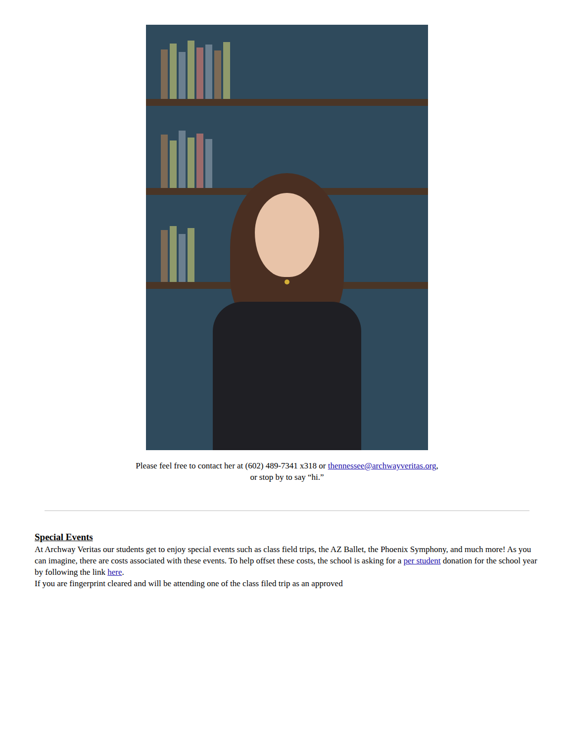Please feel free to contact her at (602) 489-7341 x318 or thennessee@archwayveritas.org,
or stop by to say “hi.”
Special Events
At Archway Veritas our students get to enjoy special events such as class field trips, the AZ Ballet, the Phoenix Symphony, and much more! As you can imagine, there are costs associated with these events. To help offset these costs, the school is asking for a per student donation for the school year by following the link here.
If you are fingerprint cleared and will be attending one of the class filed trip as an approved